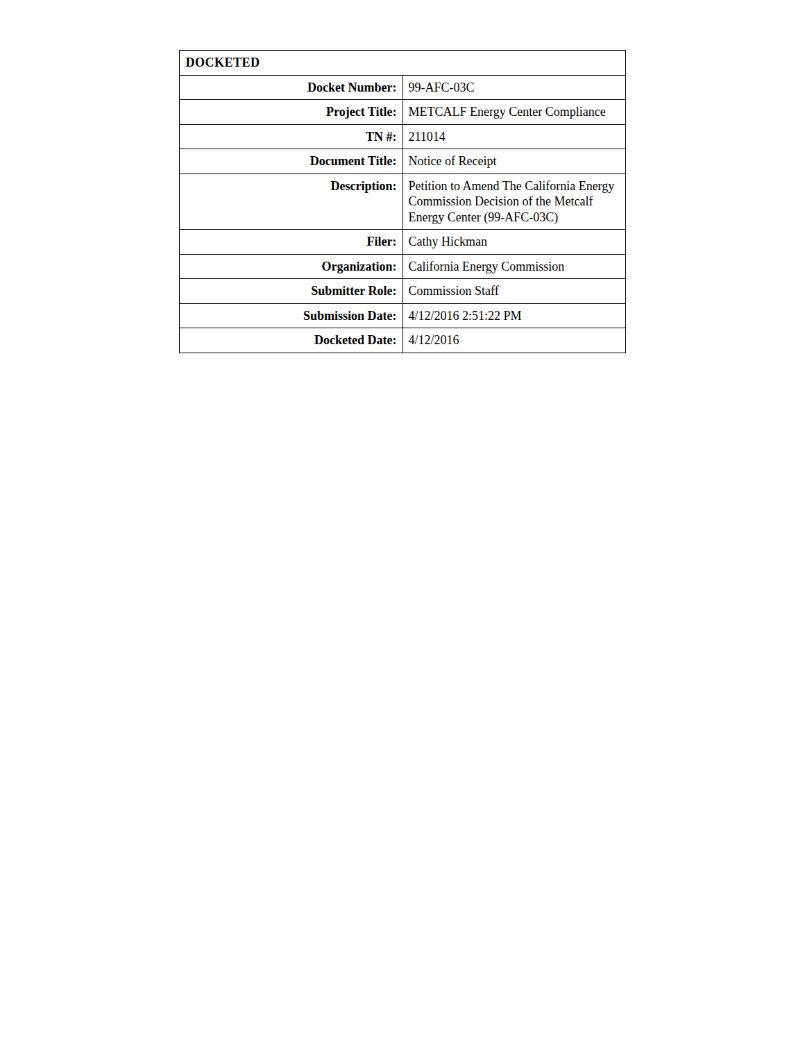| DOCKETED |
| Docket Number: | 99-AFC-03C |
| Project Title: | METCALF Energy Center Compliance |
| TN #: | 211014 |
| Document Title: | Notice of Receipt |
| Description: | Petition to Amend The California Energy Commission Decision of the Metcalf Energy Center (99-AFC-03C) |
| Filer: | Cathy Hickman |
| Organization: | California Energy Commission |
| Submitter Role: | Commission Staff |
| Submission Date: | 4/12/2016 2:51:22 PM |
| Docketed Date: | 4/12/2016 |